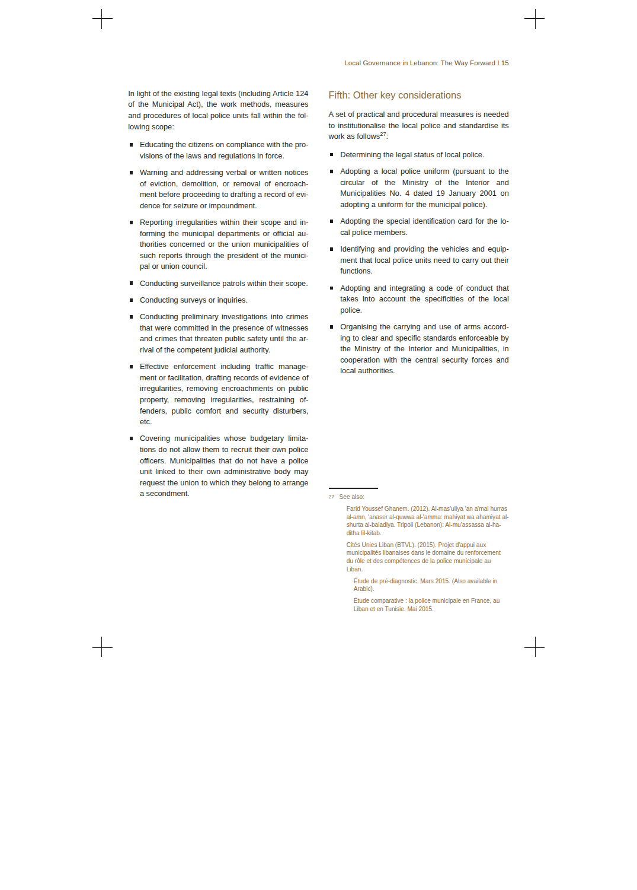Local Governance in Lebanon: The Way Forward I 15
In light of the existing legal texts (including Article 124 of the Municipal Act), the work methods, measures and procedures of local police units fall within the following scope:
Educating the citizens on compliance with the provisions of the laws and regulations in force.
Warning and addressing verbal or written notices of eviction, demolition, or removal of encroachment before proceeding to drafting a record of evidence for seizure or impoundment.
Reporting irregularities within their scope and informing the municipal departments or official authorities concerned or the union municipalities of such reports through the president of the municipal or union council.
Conducting surveillance patrols within their scope.
Conducting surveys or inquiries.
Conducting preliminary investigations into crimes that were committed in the presence of witnesses and crimes that threaten public safety until the arrival of the competent judicial authority.
Effective enforcement including traffic management or facilitation, drafting records of evidence of irregularities, removing encroachments on public property, removing irregularities, restraining offenders, public comfort and security disturbers, etc.
Covering municipalities whose budgetary limitations do not allow them to recruit their own police officers. Municipalities that do not have a police unit linked to their own administrative body may request the union to which they belong to arrange a secondment.
Fifth: Other key considerations
A set of practical and procedural measures is needed to institutionalise the local police and standardise its work as follows27:
Determining the legal status of local police.
Adopting a local police uniform (pursuant to the circular of the Ministry of the Interior and Municipalities No. 4 dated 19 January 2001 on adopting a uniform for the municipal police).
Adopting the special identification card for the local police members.
Identifying and providing the vehicles and equipment that local police units need to carry out their functions.
Adopting and integrating a code of conduct that takes into account the specificities of the local police.
Organising the carrying and use of arms according to clear and specific standards enforceable by the Ministry of the Interior and Municipalities, in cooperation with the central security forces and local authorities.
27
See also:
Farid Youssef Ghanem. (2012). Al-mas'uliya 'an a'mal hurras al-amn, 'anaser al-quwwa al-'amma: mahiyat wa ahamiyat al-shurta al-baladiya. Tripoli (Lebanon): Al-mu'assassa al-haditha lil-kitab.
Cités Unies Liban (BTVL). (2015). Projet d'appui aux municipalités libanaises dans le domaine du renforcement du rôle et des compétences de la police municipale au Liban.
Étude de pré-diagnostic. Mars 2015. (Also available in Arabic).
Étude comparative : la police municipale en France, au Liban et en Tunisie. Mai 2015.